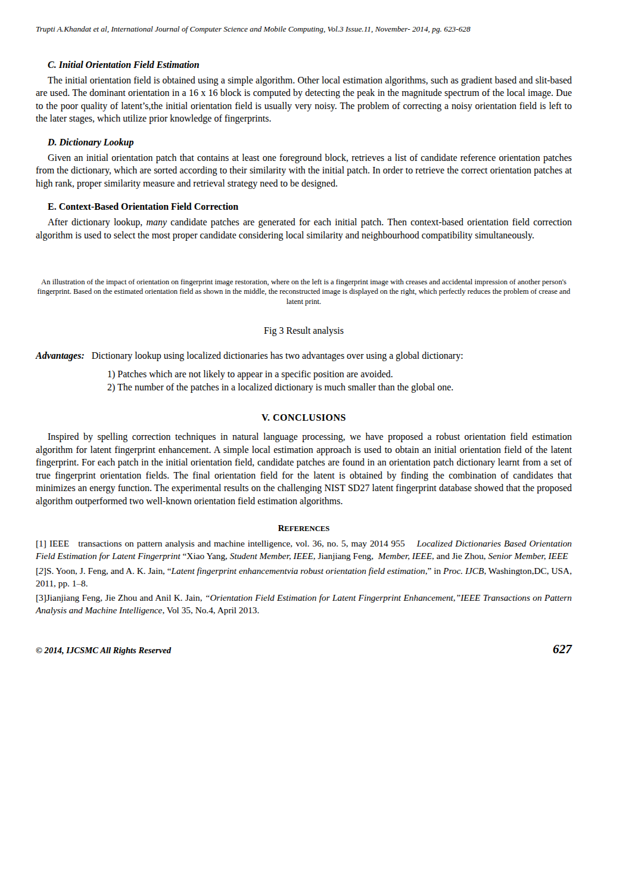Trupti A.Khandat et al, International Journal of Computer Science and Mobile Computing, Vol.3 Issue.11, November- 2014, pg. 623-628
C. Initial Orientation Field Estimation
The initial orientation field is obtained using a simple algorithm. Other local estimation algorithms, such as gradient based and slit-based are used. The dominant orientation in a 16 x 16 block is computed by detecting the peak in the magnitude spectrum of the local image. Due to the poor quality of latent’s,the initial orientation field is usually very noisy. The problem of correcting a noisy orientation field is left to the later stages, which utilize prior knowledge of fingerprints.
D. Dictionary Lookup
Given an initial orientation patch that contains at least one foreground block, retrieves a list of candidate reference orientation patches from the dictionary, which are sorted according to their similarity with the initial patch. In order to retrieve the correct orientation patches at high rank, proper similarity measure and retrieval strategy need to be designed.
E. Context-Based Orientation Field Correction
After dictionary lookup, many candidate patches are generated for each initial patch. Then context-based orientation field correction algorithm is used to select the most proper candidate considering local similarity and neighbourhood compatibility simultaneously.
An illustration of the impact of orientation on fingerprint image restoration, where on the left is a fingerprint image with creases and accidental impression of another person's fingerprint. Based on the estimated orientation field as shown in the middle, the reconstructed image is displayed on the right, which perfectly reduces the problem of crease and latent print.
Fig 3 Result analysis
Advantages: Dictionary lookup using localized dictionaries has two advantages over using a global dictionary:
1) Patches which are not likely to appear in a specific position are avoided.
2) The number of the patches in a localized dictionary is much smaller than the global one.
V. CONCLUSIONS
Inspired by spelling correction techniques in natural language processing, we have proposed a robust orientation field estimation algorithm for latent fingerprint enhancement. A simple local estimation approach is used to obtain an initial orientation field of the latent fingerprint. For each patch in the initial orientation field, candidate patches are found in an orientation patch dictionary learnt from a set of true fingerprint orientation fields. The final orientation field for the latent is obtained by finding the combination of candidates that minimizes an energy function. The experimental results on the challenging NIST SD27 latent fingerprint database showed that the proposed algorithm outperformed two well-known orientation field estimation algorithms.
REFERENCES
[1] IEEE transactions on pattern analysis and machine intelligence, vol. 36, no. 5, may 2014 955 Localized Dictionaries Based Orientation Field Estimation for Latent Fingerprint “Xiao Yang, Student Member, IEEE, Jianjiang Feng, Member, IEEE, and Jie Zhou, Senior Member, IEEE
[2]S. Yoon, J. Feng, and A. K. Jain, “Latent fingerprint enhancementvia robust orientation field estimation,” in Proc. IJCB, Washington,DC, USA, 2011, pp. 1–8.
[3]Jianjiang Feng, Jie Zhou and Anil K. Jain, “Orientation Field Estimation for Latent Fingerprint Enhancement,”IEEE Transactions on Pattern Analysis and Machine Intelligence, Vol 35, No.4, April 2013.
© 2014, IJCSMC All Rights Reserved 627